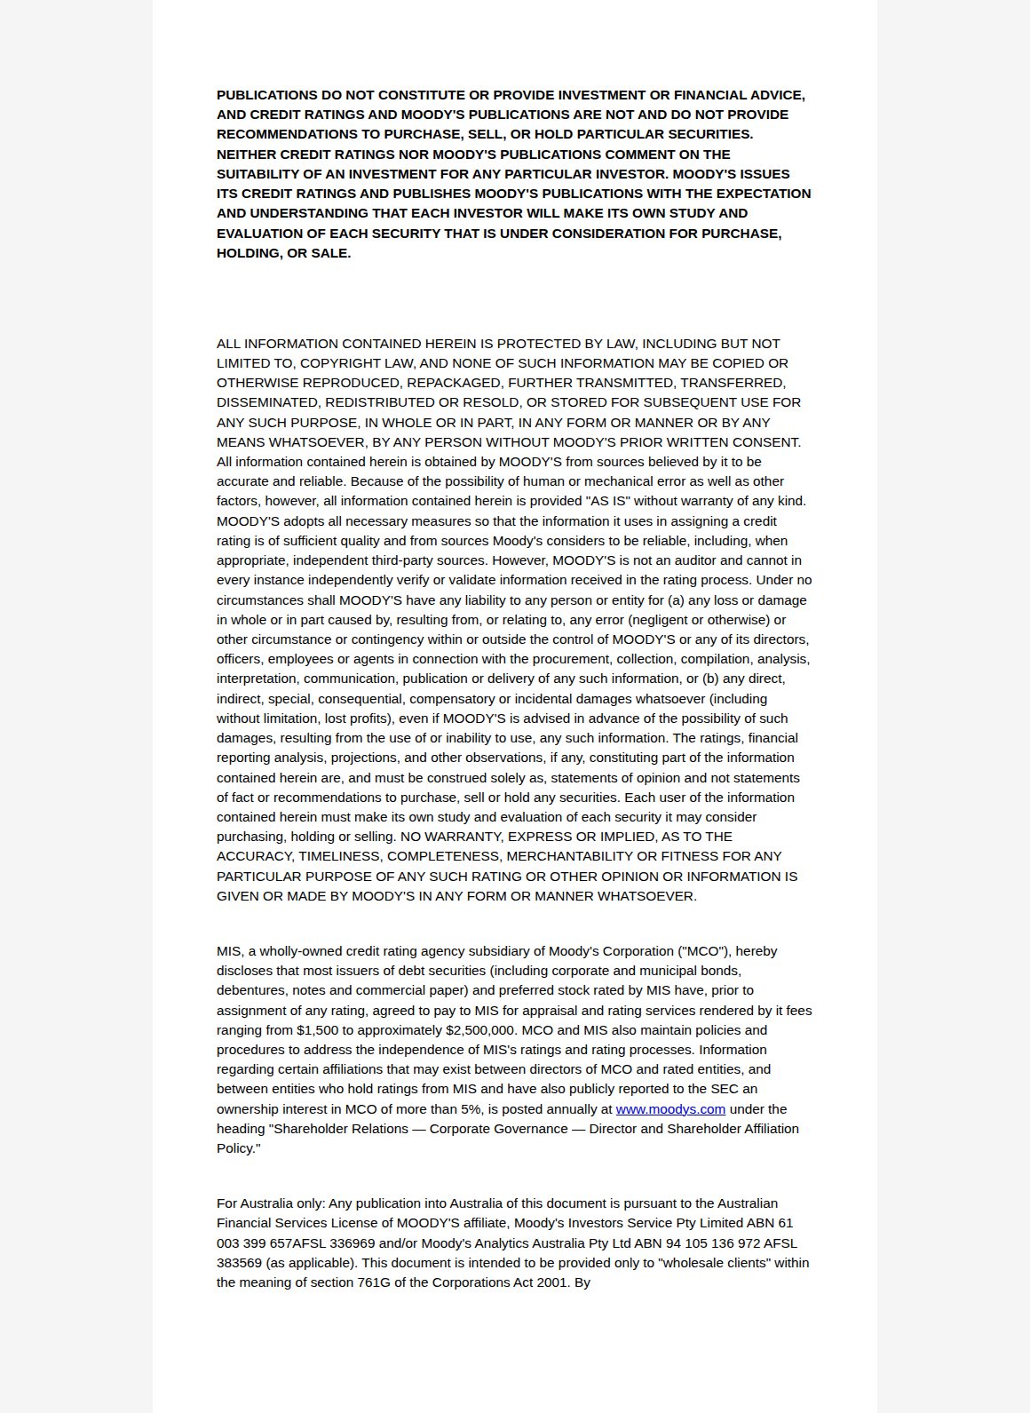PUBLICATIONS DO NOT CONSTITUTE OR PROVIDE INVESTMENT OR FINANCIAL ADVICE, AND CREDIT RATINGS AND MOODY'S PUBLICATIONS ARE NOT AND DO NOT PROVIDE RECOMMENDATIONS TO PURCHASE, SELL, OR HOLD PARTICULAR SECURITIES. NEITHER CREDIT RATINGS NOR MOODY'S PUBLICATIONS COMMENT ON THE SUITABILITY OF AN INVESTMENT FOR ANY PARTICULAR INVESTOR. MOODY'S ISSUES ITS CREDIT RATINGS AND PUBLISHES MOODY'S PUBLICATIONS WITH THE EXPECTATION AND UNDERSTANDING THAT EACH INVESTOR WILL MAKE ITS OWN STUDY AND EVALUATION OF EACH SECURITY THAT IS UNDER CONSIDERATION FOR PURCHASE, HOLDING, OR SALE.
ALL INFORMATION CONTAINED HEREIN IS PROTECTED BY LAW, INCLUDING BUT NOT LIMITED TO, COPYRIGHT LAW, AND NONE OF SUCH INFORMATION MAY BE COPIED OR OTHERWISE REPRODUCED, REPACKAGED, FURTHER TRANSMITTED, TRANSFERRED, DISSEMINATED, REDISTRIBUTED OR RESOLD, OR STORED FOR SUBSEQUENT USE FOR ANY SUCH PURPOSE, IN WHOLE OR IN PART, IN ANY FORM OR MANNER OR BY ANY MEANS WHATSOEVER, BY ANY PERSON WITHOUT MOODY'S PRIOR WRITTEN CONSENT. All information contained herein is obtained by MOODY'S from sources believed by it to be accurate and reliable. Because of the possibility of human or mechanical error as well as other factors, however, all information contained herein is provided "AS IS" without warranty of any kind. MOODY'S adopts all necessary measures so that the information it uses in assigning a credit rating is of sufficient quality and from sources Moody's considers to be reliable, including, when appropriate, independent third-party sources. However, MOODY'S is not an auditor and cannot in every instance independently verify or validate information received in the rating process. Under no circumstances shall MOODY'S have any liability to any person or entity for (a) any loss or damage in whole or in part caused by, resulting from, or relating to, any error (negligent or otherwise) or other circumstance or contingency within or outside the control of MOODY'S or any of its directors, officers, employees or agents in connection with the procurement, collection, compilation, analysis, interpretation, communication, publication or delivery of any such information, or (b) any direct, indirect, special, consequential, compensatory or incidental damages whatsoever (including without limitation, lost profits), even if MOODY'S is advised in advance of the possibility of such damages, resulting from the use of or inability to use, any such information. The ratings, financial reporting analysis, projections, and other observations, if any, constituting part of the information contained herein are, and must be construed solely as, statements of opinion and not statements of fact or recommendations to purchase, sell or hold any securities. Each user of the information contained herein must make its own study and evaluation of each security it may consider purchasing, holding or selling. NO WARRANTY, EXPRESS OR IMPLIED, AS TO THE ACCURACY, TIMELINESS, COMPLETENESS, MERCHANTABILITY OR FITNESS FOR ANY PARTICULAR PURPOSE OF ANY SUCH RATING OR OTHER OPINION OR INFORMATION IS GIVEN OR MADE BY MOODY'S IN ANY FORM OR MANNER WHATSOEVER.
MIS, a wholly-owned credit rating agency subsidiary of Moody's Corporation ("MCO"), hereby discloses that most issuers of debt securities (including corporate and municipal bonds, debentures, notes and commercial paper) and preferred stock rated by MIS have, prior to assignment of any rating, agreed to pay to MIS for appraisal and rating services rendered by it fees ranging from $1,500 to approximately $2,500,000. MCO and MIS also maintain policies and procedures to address the independence of MIS's ratings and rating processes. Information regarding certain affiliations that may exist between directors of MCO and rated entities, and between entities who hold ratings from MIS and have also publicly reported to the SEC an ownership interest in MCO of more than 5%, is posted annually at www.moodys.com under the heading "Shareholder Relations — Corporate Governance — Director and Shareholder Affiliation Policy."
For Australia only: Any publication into Australia of this document is pursuant to the Australian Financial Services License of MOODY'S affiliate, Moody's Investors Service Pty Limited ABN 61 003 399 657AFSL 336969 and/or Moody's Analytics Australia Pty Ltd ABN 94 105 136 972 AFSL 383569 (as applicable). This document is intended to be provided only to "wholesale clients" within the meaning of section 761G of the Corporations Act 2001. By